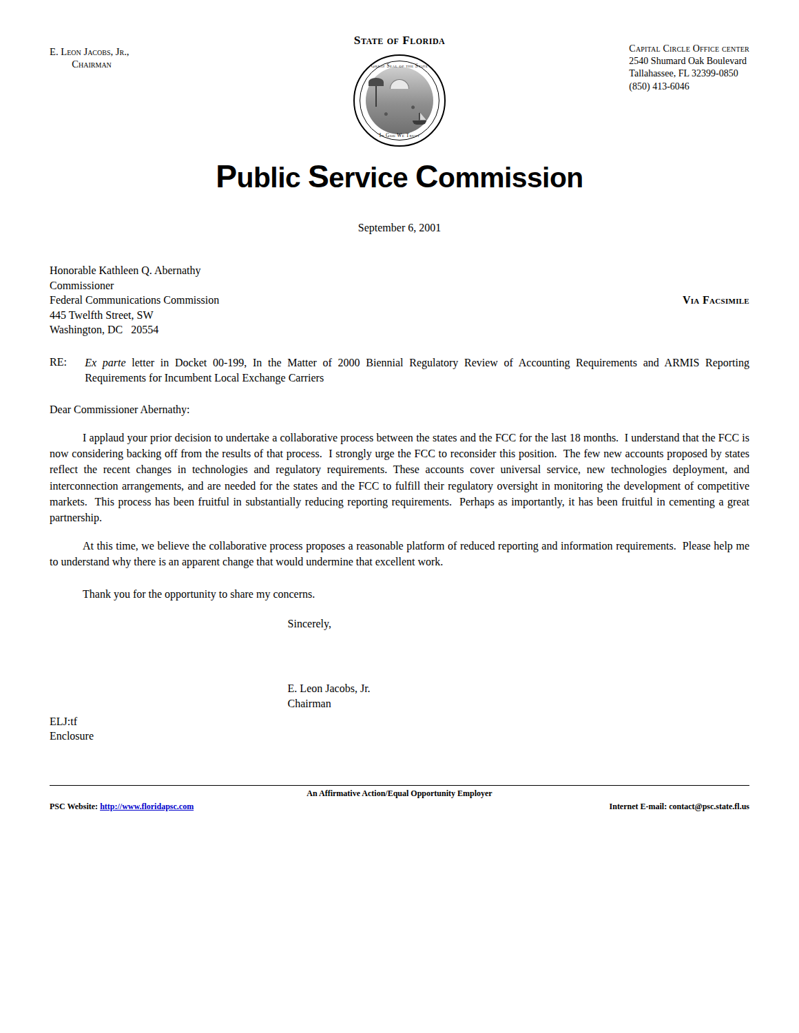State of Florida
E. Leon Jacobs, Jr., Chairman
Capital Circle Office center
2540 Shumard Oak Boulevard
Tallahassee, FL 32399-0850
(850) 413-6046
Great Seal of the State
In God We Trust
Public Service Commission
September 6, 2001
Honorable Kathleen Q. Abernathy
Commissioner
Federal Communications Commission
445 Twelfth Street, SW
Washington, DC 20554 Via Facsimile
RE:
Ex parte letter in Docket 00-199, In the Matter of 2000 Biennial Regulatory Review of Accounting Requirements and ARMIS Reporting Requirements for Incumbent Local Exchange Carriers
Dear Commissioner Abernathy:
I applaud your prior decision to undertake a collaborative process between the states and the FCC for the last 18 months. I understand that the FCC is now considering backing off from the results of that process. I strongly urge the FCC to reconsider this position. The few new accounts proposed by states reflect the recent changes in technologies and regulatory requirements. These accounts cover universal service, new technologies deployment, and interconnection arrangements, and are needed for the states and the FCC to fulfill their regulatory oversight in monitoring the development of competitive markets. This process has been fruitful in substantially reducing reporting requirements. Perhaps as importantly, it has been fruitful in cementing a great partnership.
At this time, we believe the collaborative process proposes a reasonable platform of reduced reporting and information requirements. Please help me to understand why there is an apparent change that would undermine that excellent work.
Thank you for the opportunity to share my concerns.
Sincerely,
E. Leon Jacobs, Jr.
Chairman
ELJ:tf
Enclosure
An Affirmative Action/Equal Opportunity Employer
PSC Website: http://www.floridapsc.com
Internet E-mail: contact@psc.state.fl.us